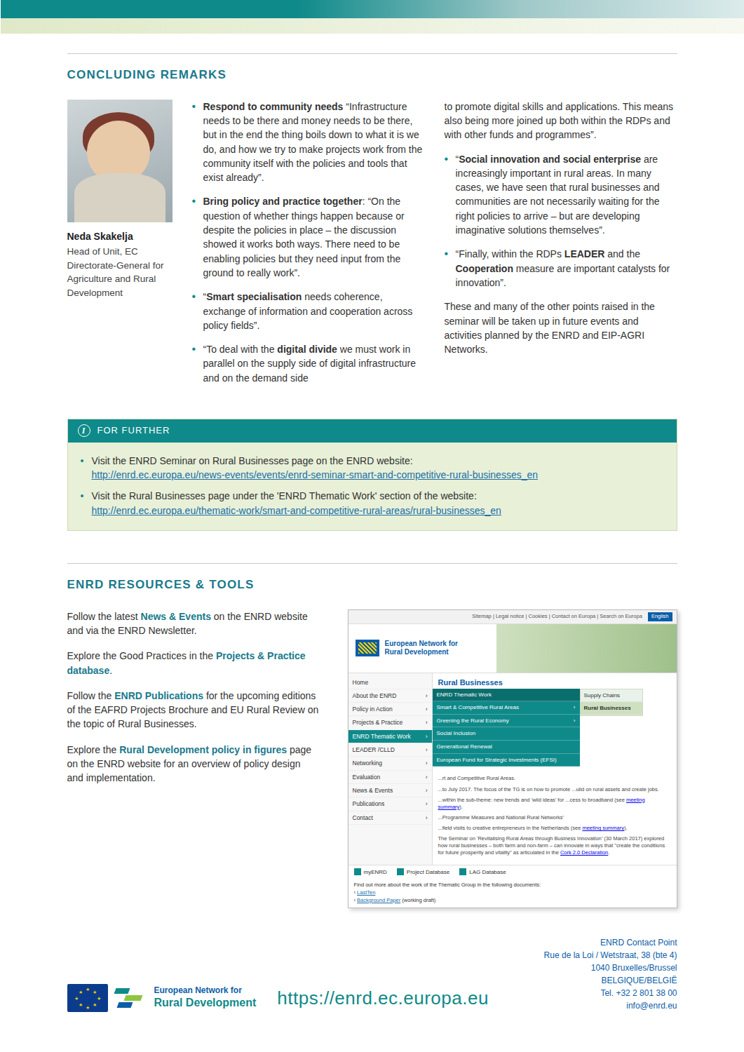Concluding remarks
Neda Skakelja
Head of Unit, EC Directorate-General for Agriculture and Rural Development
Respond to community needs “Infrastructure needs to be there and money needs to be there, but in the end the thing boils down to what it is we do, and how we try to make projects work from the community itself with the policies and tools that exist already”.
Bring policy and practice together: “On the question of whether things happen because or despite the policies in place – the discussion showed it works both ways. There need to be enabling policies but they need input from the ground to really work”.
“Smart specialisation needs coherence, exchange of information and cooperation across policy fields”.
“To deal with the digital divide we must work in parallel on the supply side of digital infrastructure and on the demand side
to promote digital skills and applications. This means also being more joined up both within the RDPs and with other funds and programmes”.
“Social innovation and social enterprise are increasingly important in rural areas. In many cases, we have seen that rural businesses and communities are not necessarily waiting for the right policies to arrive – but are developing imaginative solutions themselves”.
“Finally, within the RDPs LEADER and the Cooperation measure are important catalysts for innovation”.
These and many of the other points raised in the seminar will be taken up in future events and activities planned by the ENRD and EIP-AGRI Networks.
i For further
Visit the ENRD Seminar on Rural Businesses page on the ENRD website:
http://enrd.ec.europa.eu/news-events/events/enrd-seminar-smart-and-competitive-rural-businesses_en
Visit the Rural Businesses page under the 'ENRD Thematic Work' section of the website:
http://enrd.ec.europa.eu/thematic-work/smart-and-competitive-rural-areas/rural-businesses_en
ENRD resources & tools
Follow the latest News & Events on the ENRD website and via the ENRD Newsletter.
Explore the Good Practices in the Projects & Practice database.
Follow the ENRD Publications for the upcoming editions of the EAFRD Projects Brochure and EU Rural Review on the topic of Rural Businesses.
Explore the Rural Development policy in figures page on the ENRD website for an overview of policy design and implementation.
Sitemap | Legal notice | Cookies | Contact on Europa | Search on Europa English
European Network for
Rural Development
Home
About the ENRD ›
Policy in Action ›
Projects & Practice ›
ENRD Thematic Work ›
LEADER /CLLD ›
Networking ›
Evaluation ›
News & Events ›
Publications ›
Contact ›
Rural Businesses
ENRD Thematic Work
Smart & Competitive Rural Areas ›
Greening the Rural Economy ›
Social Inclusion
Generational Renewal
European Fund for Strategic Investments (EFSI)
Supply Chains
Rural Businesses
...rt and Competitive Rural Areas.
...to July 2017. The focus of the TG is on how to promote ...uild on rural assets and create jobs.
...within the sub-theme: new trends and 'wild ideas' for ...cess to broadband (see meeting summary).
...Programme Measures and National Rural Networks'
...field visits to creative entrepreneurs in the Netherlands (see meeting summary).
The Seminar on 'Revitalising Rural Areas through Business Innovation' (30 March 2017) explored how rural businesses – both farm and non-farm – can innovate in ways that "create the conditions for future prosperity and vitality" as articulated in the Cork 2.0 Declaration.
myENRD
Project Database
LAG Database
Find out more about the work of the Thematic Group in the following documents:
› LastTen
› Background Paper (working draft)
★ ★ ★ ★ ★ ★ ★ ★
European Network for
Rural Development
https://enrd.ec.europa.eu
ENRD Contact Point
Rue de la Loi / Wetstraat, 38 (bte 4)
1040 Bruxelles/Brussel
BELGIQUE/BELGIË
Tel. +32 2 801 38 00
info@enrd.eu